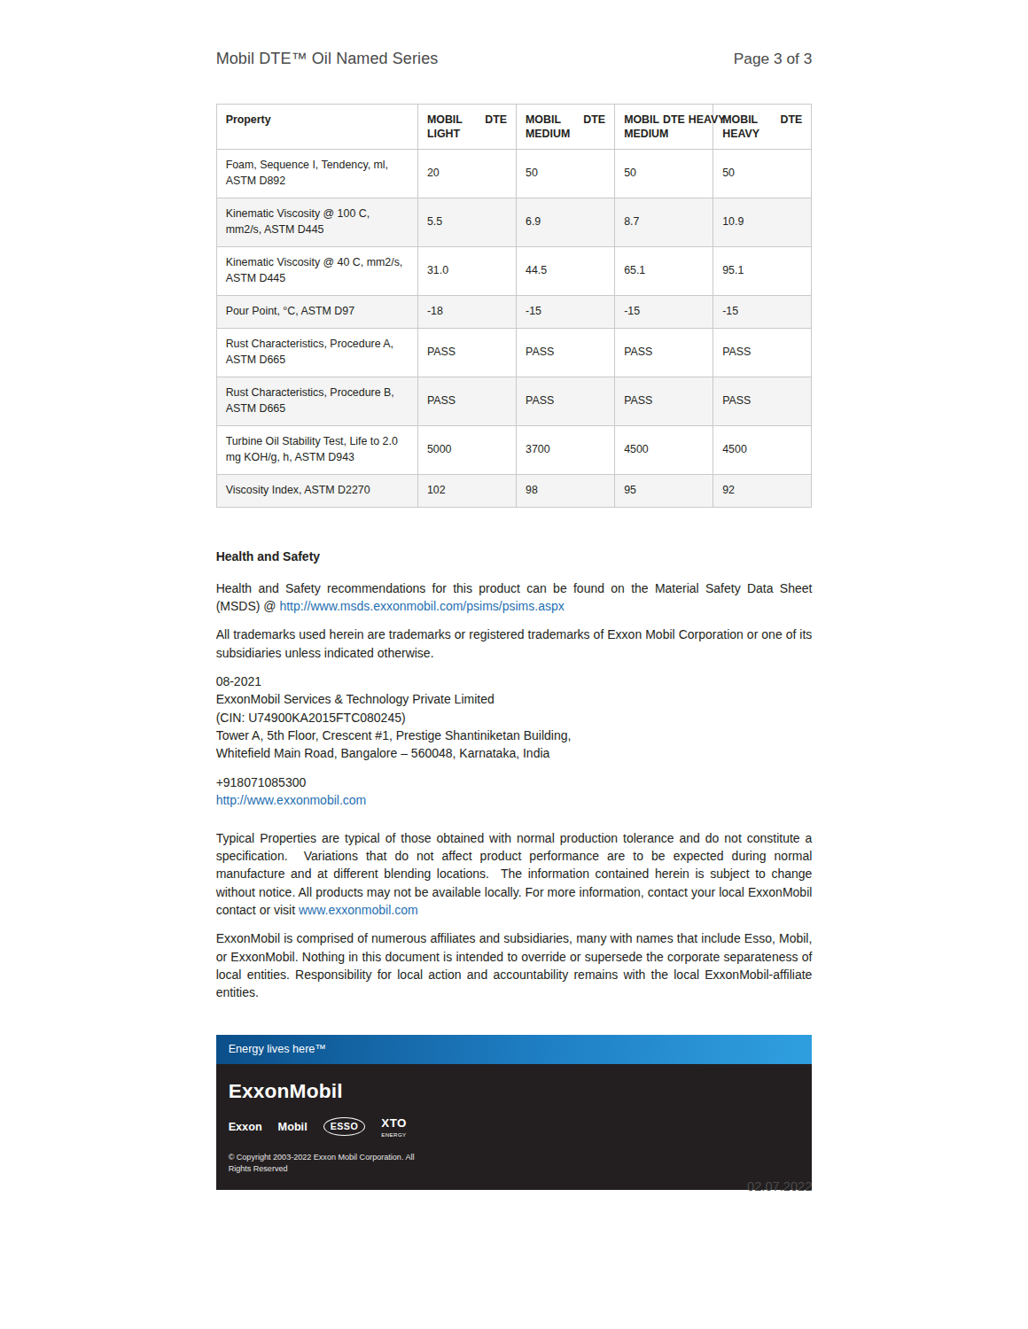Mobil DTE™ Oil Named Series Page 3 of 3
| Property | MOBIL DTE LIGHT | MOBIL DTE MEDIUM | MOBIL DTE HEAVY MEDIUM | MOBIL DTE HEAVY |
| --- | --- | --- | --- | --- |
| Foam, Sequence I, Tendency, ml, ASTM D892 | 20 | 50 | 50 | 50 |
| Kinematic Viscosity @ 100 C, mm2/s, ASTM D445 | 5.5 | 6.9 | 8.7 | 10.9 |
| Kinematic Viscosity @ 40 C, mm2/s, ASTM D445 | 31.0 | 44.5 | 65.1 | 95.1 |
| Pour Point, °C, ASTM D97 | -18 | -15 | -15 | -15 |
| Rust Characteristics, Procedure A, ASTM D665 | PASS | PASS | PASS | PASS |
| Rust Characteristics, Procedure B, ASTM D665 | PASS | PASS | PASS | PASS |
| Turbine Oil Stability Test, Life to 2.0 mg KOH/g, h, ASTM D943 | 5000 | 3700 | 4500 | 4500 |
| Viscosity Index, ASTM D2270 | 102 | 98 | 95 | 92 |
Health and Safety
Health and Safety recommendations for this product can be found on the Material Safety Data Sheet (MSDS) @ http://www.msds.exxonmobil.com/psims/psims.aspx
All trademarks used herein are trademarks or registered trademarks of Exxon Mobil Corporation or one of its subsidiaries unless indicated otherwise.
08-2021
ExxonMobil Services & Technology Private Limited
(CIN: U74900KA2015FTC080245)
Tower A, 5th Floor, Crescent #1, Prestige Shantiniketan Building,
Whitefield Main Road, Bangalore – 560048, Karnataka, India
+918071085300
http://www.exxonmobil.com
Typical Properties are typical of those obtained with normal production tolerance and do not constitute a specification. Variations that do not affect product performance are to be expected during normal manufacture and at different blending locations. The information contained herein is subject to change without notice. All products may not be available locally. For more information, contact your local ExxonMobil contact or visit www.exxonmobil.com
ExxonMobil is comprised of numerous affiliates and subsidiaries, many with names that include Esso, Mobil, or ExxonMobil. Nothing in this document is intended to override or supersede the corporate separateness of local entities. Responsibility for local action and accountability remains with the local ExxonMobil-affiliate entities.
Energy lives here™
ExxonMobil
Exxon Mobil ESSO XTOENERGY
© Copyright 2003-2022 Exxon Mobil Corporation. All
Rights Reserved
02.07.2022